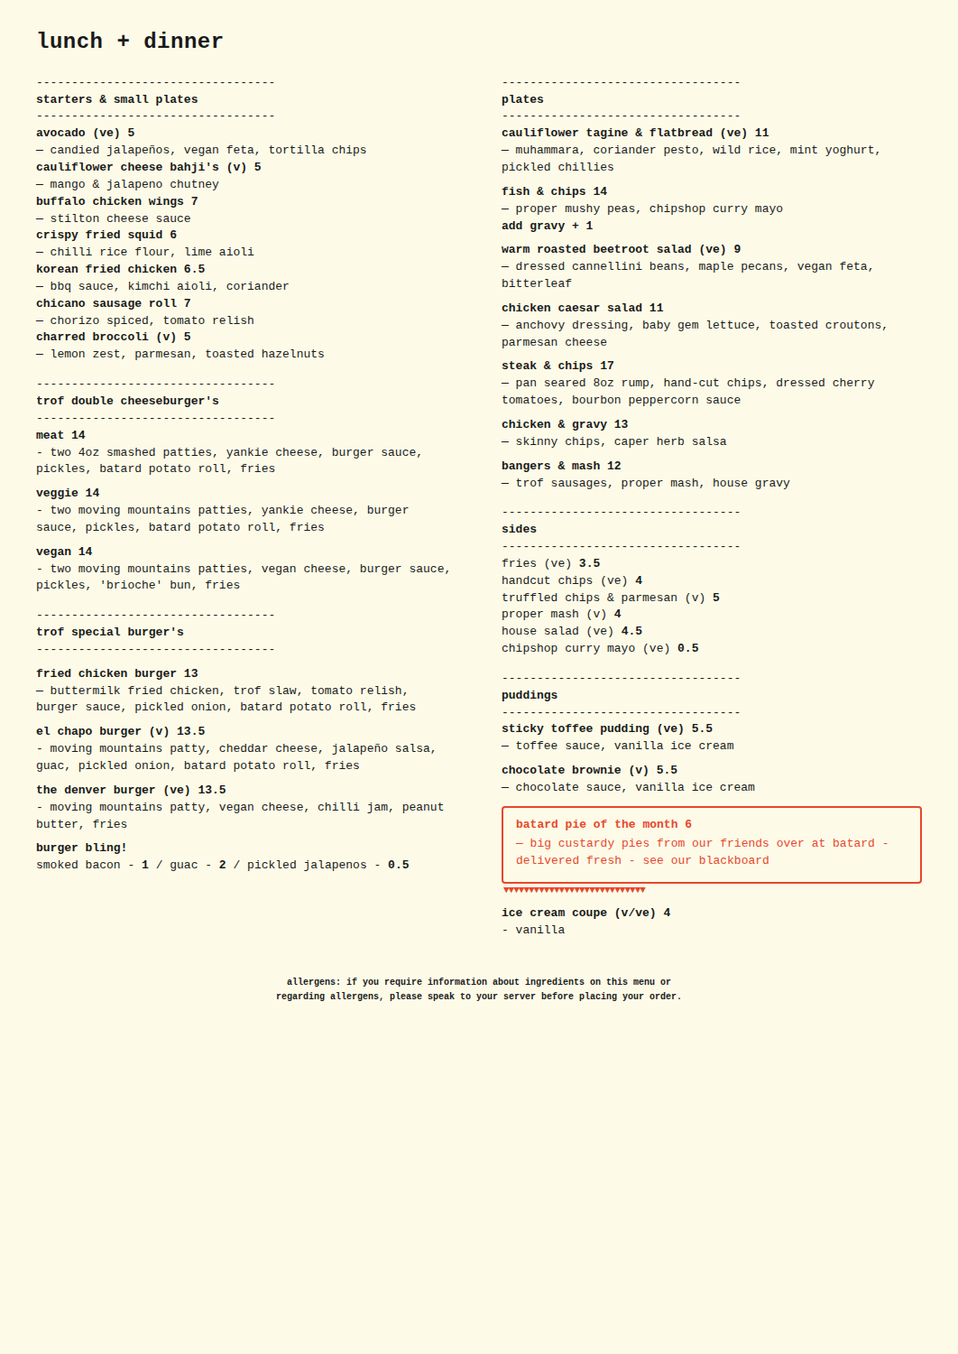lunch + dinner
----------------------------------
starters & small plates
----------------------------------
avocado (ve) 5
— candied jalapeños, vegan feta, tortilla chips
cauliflower cheese bahji's (v) 5
— mango & jalapeno chutney
buffalo chicken wings 7
— stilton cheese sauce
crispy fried squid 6
— chilli rice flour, lime aioli
korean fried chicken 6.5
— bbq sauce, kimchi aioli, coriander
chicano sausage roll 7
— chorizo spiced, tomato relish
charred broccoli (v) 5
— lemon zest, parmesan, toasted hazelnuts
----------------------------------
trof double cheeseburger's
----------------------------------
meat 14
- two 4oz smashed patties, yankie cheese, burger sauce, pickles, batard potato roll, fries
veggie 14
- two moving mountains patties, yankie cheese, burger sauce, pickles, batard potato roll, fries
vegan 14
- two moving mountains patties, vegan cheese, burger sauce, pickles, 'brioche' bun, fries
----------------------------------
trof special burger's
----------------------------------
fried chicken burger 13
— buttermilk fried chicken, trof slaw, tomato relish, burger sauce, pickled onion, batard potato roll, fries
el chapo burger (v) 13.5
- moving mountains patty, cheddar cheese, jalapeño salsa, guac, pickled onion, batard potato roll, fries
the denver burger (ve) 13.5
- moving mountains patty, vegan cheese, chilli jam, peanut butter, fries
burger bling!
smoked bacon - 1 / guac - 2 / pickled jalapenos - 0.5
----------------------------------
plates
----------------------------------
cauliflower tagine & flatbread (ve) 11
— muhammara, coriander pesto, wild rice, mint yoghurt, pickled chillies
fish & chips 14
— proper mushy peas, chipshop curry mayo
add gravy + 1
warm roasted beetroot salad (ve) 9
— dressed cannellini beans, maple pecans, vegan feta, bitterleaf
chicken caesar salad 11
— anchovy dressing, baby gem lettuce, toasted croutons, parmesan cheese
steak & chips 17
— pan seared 8oz rump, hand-cut chips, dressed cherry tomatoes, bourbon peppercorn sauce
chicken & gravy 13
— skinny chips, caper herb salsa
bangers & mash 12
— trof sausages, proper mash, house gravy
----------------------------------
sides
----------------------------------
fries (ve) 3.5
handcut chips (ve) 4
truffled chips & parmesan (v) 5
proper mash (v) 4
house salad (ve) 4.5
chipshop curry mayo (ve) 0.5
----------------------------------
puddings
----------------------------------
sticky toffee pudding (ve) 5.5
— toffee sauce, vanilla ice cream
chocolate brownie (v) 5.5
— chocolate sauce, vanilla ice cream
batard pie of the month 6
— big custardy pies from our friends over at batard - delivered fresh - see our blackboard
▼▼▼▼▼▼▼▼▼▼▼▼▼▼▼▼▼▼▼▼▼▼▼▼▼▼▼▼
ice cream coupe (v/ve) 4
- vanilla
allergens: if you require information about ingredients on this menu or
regarding allergens, please speak to your server before placing your order.